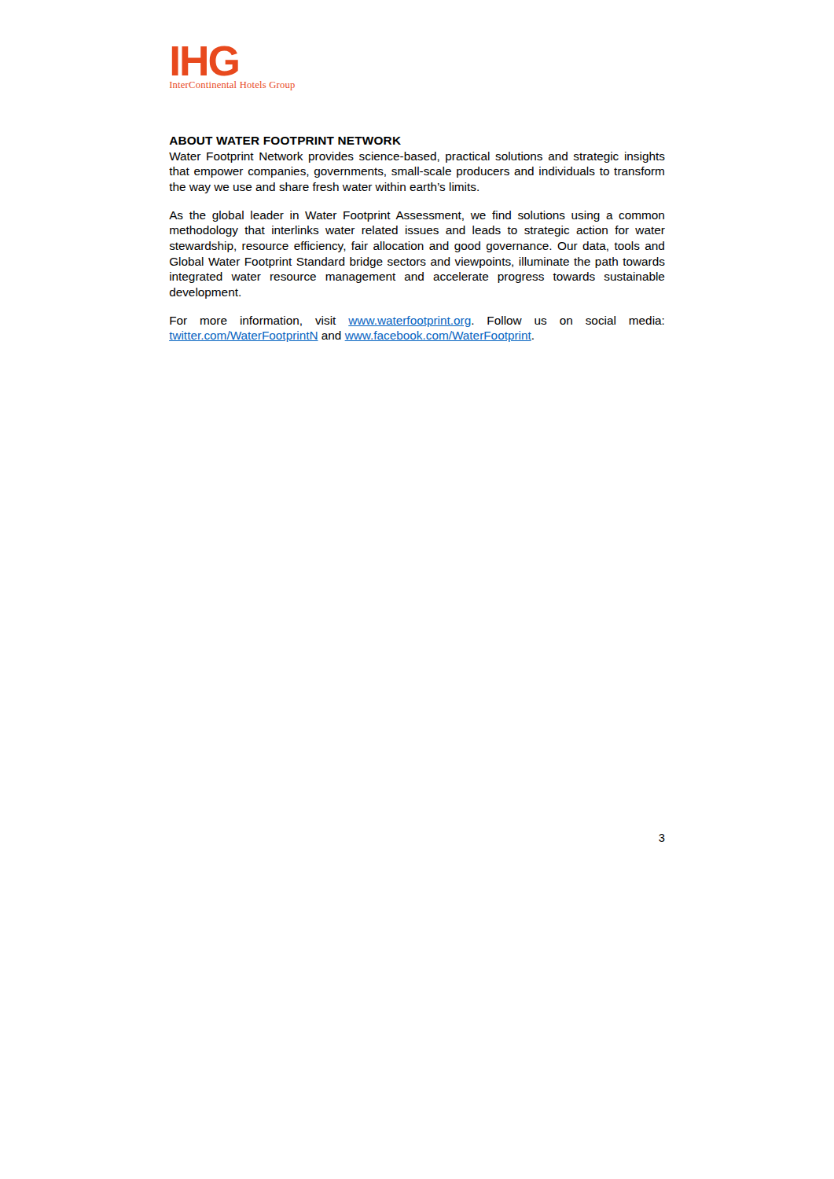IHG
InterContinental Hotels Group
ABOUT WATER FOOTPRINT NETWORK
Water Footprint Network provides science-based, practical solutions and strategic insights that empower companies, governments, small-scale producers and individuals to transform the way we use and share fresh water within earth’s limits.
As the global leader in Water Footprint Assessment, we find solutions using a common methodology that interlinks water related issues and leads to strategic action for water stewardship, resource efficiency, fair allocation and good governance. Our data, tools and Global Water Footprint Standard bridge sectors and viewpoints, illuminate the path towards integrated water resource management and accelerate progress towards sustainable development.
For more information, visit www.waterfootprint.org. Follow us on social media:
twitter.com/WaterFootprintN and www.facebook.com/WaterFootprint.
3